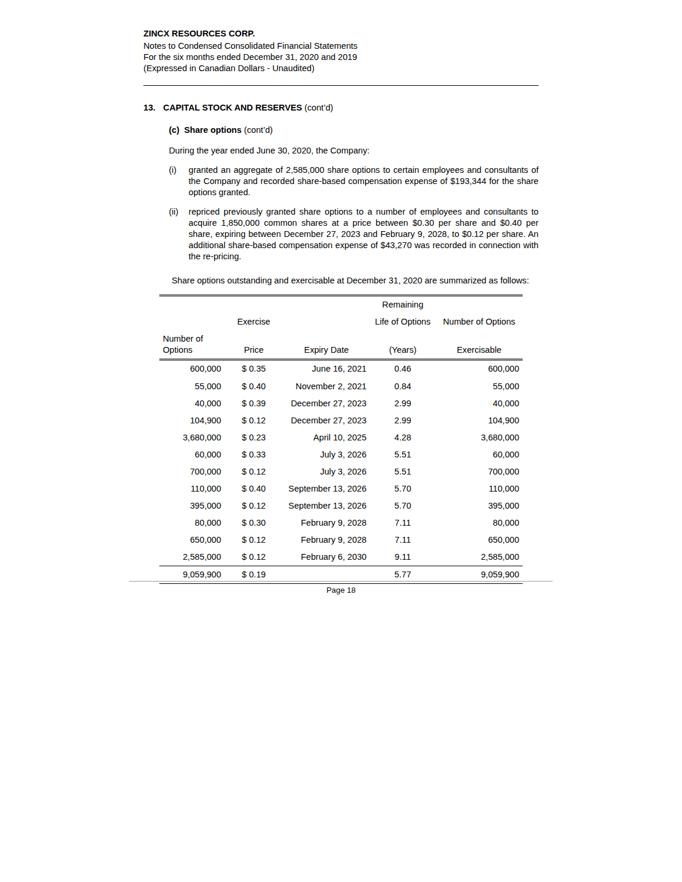ZINCX RESOURCES CORP.
Notes to Condensed Consolidated Financial Statements
For the six months ended December 31, 2020 and 2019
(Expressed in Canadian Dollars - Unaudited)
13. CAPITAL STOCK AND RESERVES (cont’d)
(c) Share options (cont’d)
During the year ended June 30, 2020, the Company:
(i)
granted an aggregate of 2,585,000 share options to certain employees and consultants of the Company and recorded share-based compensation expense of $193,344 for the share options granted.
(ii)
repriced previously granted share options to a number of employees and consultants to acquire 1,850,000 common shares at a price between $0.30 per share and $0.40 per share, expiring between December 27, 2023 and February 9, 2028, to $0.12 per share. An additional share-based compensation expense of $43,270 was recorded in connection with the re-pricing.
Share options outstanding and exercisable at December 31, 2020 are summarized as follows:
| | | | Remaining | |
| --- | --- | --- | --- | --- |
| | Exercise | | Life of Options | Number of Options |
| Number of Options | Price | Expiry Date | (Years) | Exercisable |
| 600,000 | $ 0.35 | June 16, 2021 | 0.46 | 600,000 |
| 55,000 | $ 0.40 | November 2, 2021 | 0.84 | 55,000 |
| 40,000 | $ 0.39 | December 27, 2023 | 2.99 | 40,000 |
| 104,900 | $ 0.12 | December 27, 2023 | 2.99 | 104,900 |
| 3,680,000 | $ 0.23 | April 10, 2025 | 4.28 | 3,680,000 |
| 60,000 | $ 0.33 | July 3, 2026 | 5.51 | 60,000 |
| 700,000 | $ 0.12 | July 3, 2026 | 5.51 | 700,000 |
| 110,000 | $ 0.40 | September 13, 2026 | 5.70 | 110,000 |
| 395,000 | $ 0.12 | September 13, 2026 | 5.70 | 395,000 |
| 80,000 | $ 0.30 | February 9, 2028 | 7.11 | 80,000 |
| 650,000 | $ 0.12 | February 9, 2028 | 7.11 | 650,000 |
| 2,585,000 | $ 0.12 | February 6, 2030 | 9.11 | 2,585,000 |
| 9,059,900 | $ 0.19 | | 5.77 | 9,059,900 |
Page 18